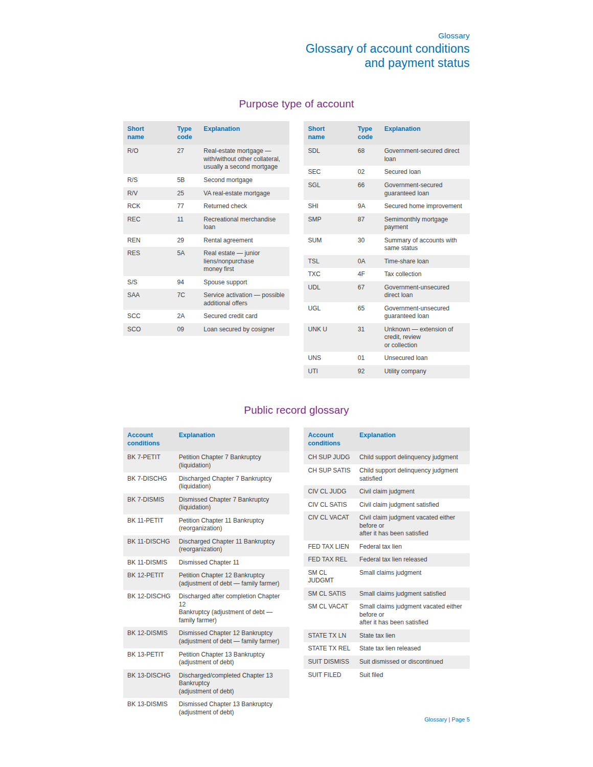Glossary
Glossary of account conditions
and payment status
Purpose type of account
| Short name | Type code | Explanation |
| --- | --- | --- |
| R/O | 27 | Real-estate mortgage — with/without other collateral, usually a second mortgage |
| R/S | 5B | Second mortgage |
| R/V | 25 | VA real-estate mortgage |
| RCK | 77 | Returned check |
| REC | 11 | Recreational merchandise loan |
| REN | 29 | Rental agreement |
| RES | 5A | Real estate — junior liens/nonpurchase money first |
| S/S | 94 | Spouse support |
| SAA | 7C | Service activation — possible additional offers |
| SCC | 2A | Secured credit card |
| SCO | 09 | Loan secured by cosigner |
| Short name | Type code | Explanation |
| --- | --- | --- |
| SDL | 68 | Government-secured direct loan |
| SEC | 02 | Secured loan |
| SGL | 66 | Government-secured guaranteed loan |
| SHI | 9A | Secured home improvement |
| SMP | 87 | Semimonthly mortgage payment |
| SUM | 30 | Summary of accounts with same status |
| TSL | 0A | Time-share loan |
| TXC | 4F | Tax collection |
| UDL | 67 | Government-unsecured direct loan |
| UGL | 65 | Government-unsecured guaranteed loan |
| UNK U | 31 | Unknown — extension of credit, review or collection |
| UNS | 01 | Unsecured loan |
| UTI | 92 | Utility company |
Public record glossary
| Account conditions | Explanation |
| --- | --- |
| BK 7-PETIT | Petition Chapter 7 Bankruptcy (liquidation) |
| BK 7-DISCHG | Discharged Chapter 7 Bankruptcy (liquidation) |
| BK 7-DISMIS | Dismissed Chapter 7 Bankruptcy (liquidation) |
| BK 11-PETIT | Petition Chapter 11 Bankruptcy (reorganization) |
| BK 11-DISCHG | Discharged Chapter 11 Bankruptcy (reorganization) |
| BK 11-DISMIS | Dismissed Chapter 11 |
| BK 12-PETIT | Petition Chapter 12 Bankruptcy (adjustment of debt — family farmer) |
| BK 12-DISCHG | Discharged after completion Chapter 12 Bankruptcy (adjustment of debt — family farmer) |
| BK 12-DISMIS | Dismissed Chapter 12 Bankruptcy (adjustment of debt — family farmer) |
| BK 13-PETIT | Petition Chapter 13 Bankruptcy (adjustment of debt) |
| BK 13-DISCHG | Discharged/completed Chapter 13 Bankruptcy (adjustment of debt) |
| BK 13-DISMIS | Dismissed Chapter 13 Bankruptcy (adjustment of debt) |
| Account conditions | Explanation |
| --- | --- |
| CH SUP JUDG | Child support delinquency judgment |
| CH SUP SATIS | Child support delinquency judgment satisfied |
| CIV CL JUDG | Civil claim judgment |
| CIV CL SATIS | Civil claim judgment satisfied |
| CIV CL VACAT | Civil claim judgment vacated either before or after it has been satisfied |
| FED TAX LIEN | Federal tax lien |
| FED TAX REL | Federal tax lien released |
| SM CL JUDGMT | Small claims judgment |
| SM CL SATIS | Small claims judgment satisfied |
| SM CL VACAT | Small claims judgment vacated either before or after it has been satisfied |
| STATE TX LN | State tax lien |
| STATE TX REL | State tax lien released |
| SUIT DISMISS | Suit dismissed or discontinued |
| SUIT FILED | Suit filed |
Glossary | Page 5